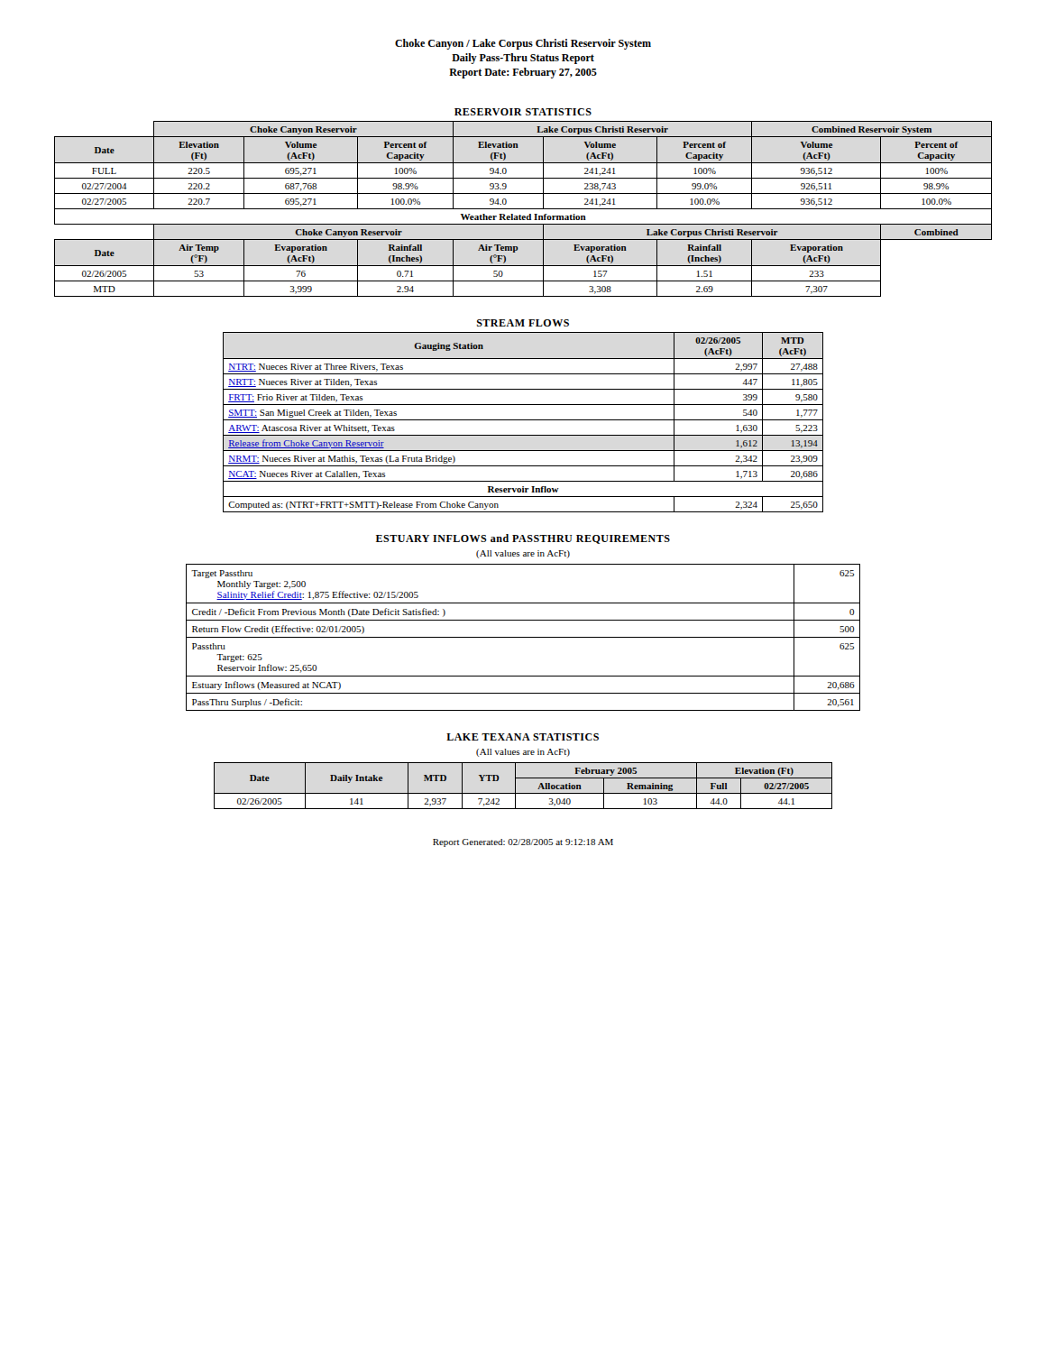Choke Canyon / Lake Corpus Christi Reservoir System
Daily Pass-Thru Status Report
Report Date: February 27, 2005
RESERVOIR STATISTICS
| | Choke Canyon Reservoir | Lake Corpus Christi Reservoir | Combined Reservoir System |
| --- | --- | --- | --- |
| Date | Elevation (Ft) | Volume (AcFt) | Percent of Capacity | Elevation (Ft) | Volume (AcFt) | Percent of Capacity | Volume (AcFt) | Percent of Capacity |
| FULL | 220.5 | 695,271 | 100% | 94.0 | 241,241 | 100% | 936,512 | 100% |
| 02/27/2004 | 220.2 | 687,768 | 98.9% | 93.9 | 238,743 | 99.0% | 926,511 | 98.9% |
| 02/27/2005 | 220.7 | 695,271 | 100.0% | 94.0 | 241,241 | 100.0% | 936,512 | 100.0% |
| Weather Related Information |
| | Choke Canyon Reservoir | Lake Corpus Christi Reservoir | Combined |
| Date | Air Temp (°F) | Evaporation (AcFt) | Rainfall (Inches) | Air Temp (°F) | Evaporation (AcFt) | Rainfall (Inches) | Evaporation (AcFt) | |
| 02/26/2005 | 53 | 76 | 0.71 | 50 | 157 | 1.51 | 233 | |
| MTD | | 3,999 | 2.94 | | 3,308 | 2.69 | 7,307 | |
STREAM FLOWS
| Gauging Station | 02/26/2005 (AcFt) | MTD (AcFt) |
| --- | --- | --- |
| NTRT: Nueces River at Three Rivers, Texas | 2,997 | 27,488 |
| NRTT: Nueces River at Tilden, Texas | 447 | 11,805 |
| FRTT: Frio River at Tilden, Texas | 399 | 9,580 |
| SMTT: San Miguel Creek at Tilden, Texas | 540 | 1,777 |
| ARWT: Atascosa River at Whitsett, Texas | 1,630 | 5,223 |
| Release from Choke Canyon Reservoir | 1,612 | 13,194 |
| NRMT: Nueces River at Mathis, Texas (La Fruta Bridge) | 2,342 | 23,909 |
| NCAT: Nueces River at Calallen, Texas | 1,713 | 20,686 |
| Reservoir Inflow |
| Computed as: (NTRT+FRTT+SMTT)-Release From Choke Canyon | 2,324 | 25,650 |
ESTUARY INFLOWS and PASSTHRU REQUIREMENTS
(All values are in AcFt)
| Target Passthru Monthly Target: 2,500 Salinity Relief Credit : 1,875 Effective: 02/15/2005 | 625 |
| Credit / -Deficit From Previous Month (Date Deficit Satisfied: ) | 0 |
| Return Flow Credit (Effective: 02/01/2005) | 500 |
| Passthru Target: 625 Reservoir Inflow: 25,650 | 625 |
| Estuary Inflows (Measured at NCAT) | 20,686 |
| PassThru Surplus / -Deficit: | 20,561 |
LAKE TEXANA STATISTICS
(All values are in AcFt)
| Date | Daily Intake | MTD | YTD | February 2005 | Elevation (Ft) |
| --- | --- | --- | --- | --- | --- |
| Allocation | Remaining | Full | 02/27/2005 |
| 02/26/2005 | 141 | 2,937 | 7,242 | 3,040 | 103 | 44.0 | 44.1 |
Report Generated: 02/28/2005 at 9:12:18 AM